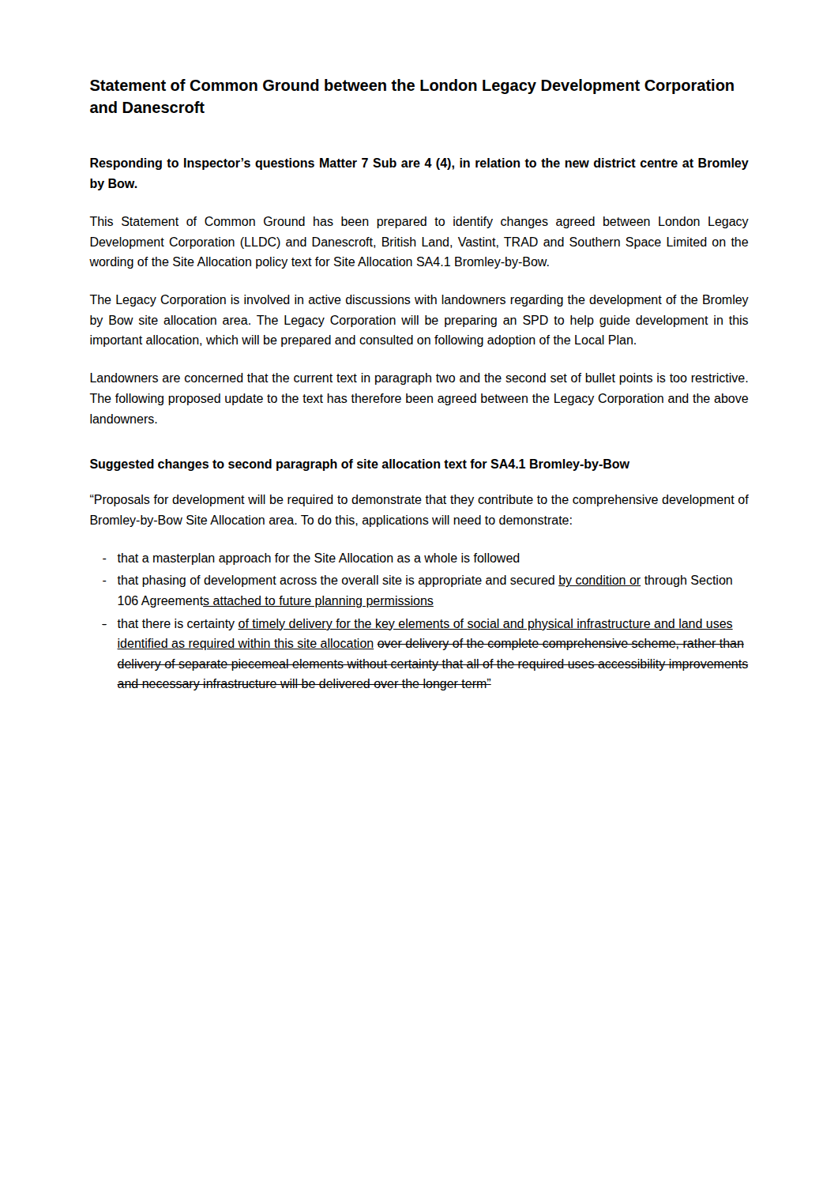Statement of Common Ground between the London Legacy Development Corporation and Danescroft
Responding to Inspector’s questions Matter 7 Sub are 4 (4), in relation to the new district centre at Bromley by Bow.
This Statement of Common Ground has been prepared to identify changes agreed between London Legacy Development Corporation (LLDC) and Danescroft, British Land, Vastint, TRAD and Southern Space Limited on the wording of the Site Allocation policy text for Site Allocation SA4.1 Bromley-by-Bow.
The Legacy Corporation is involved in active discussions with landowners regarding the development of the Bromley by Bow site allocation area. The Legacy Corporation will be preparing an SPD to help guide development in this important allocation, which will be prepared and consulted on following adoption of the Local Plan.
Landowners are concerned that the current text in paragraph two and the second set of bullet points is too restrictive. The following proposed update to the text has therefore been agreed between the Legacy Corporation and the above landowners.
Suggested changes to second paragraph of site allocation text for SA4.1 Bromley-by-Bow
“Proposals for development will be required to demonstrate that they contribute to the comprehensive development of Bromley-by-Bow Site Allocation area. To do this, applications will need to demonstrate:
that a masterplan approach for the Site Allocation as a whole is followed
that phasing of development across the overall site is appropriate and secured by condition or through Section 106 Agreements attached to future planning permissions
that there is certainty of timely delivery for the key elements of social and physical infrastructure and land uses identified as required within this site allocation over delivery of the complete comprehensive scheme, rather than delivery of separate piecemeal elements without certainty that all of the required uses accessibility improvements and necessary infrastructure will be delivered over the longer term”